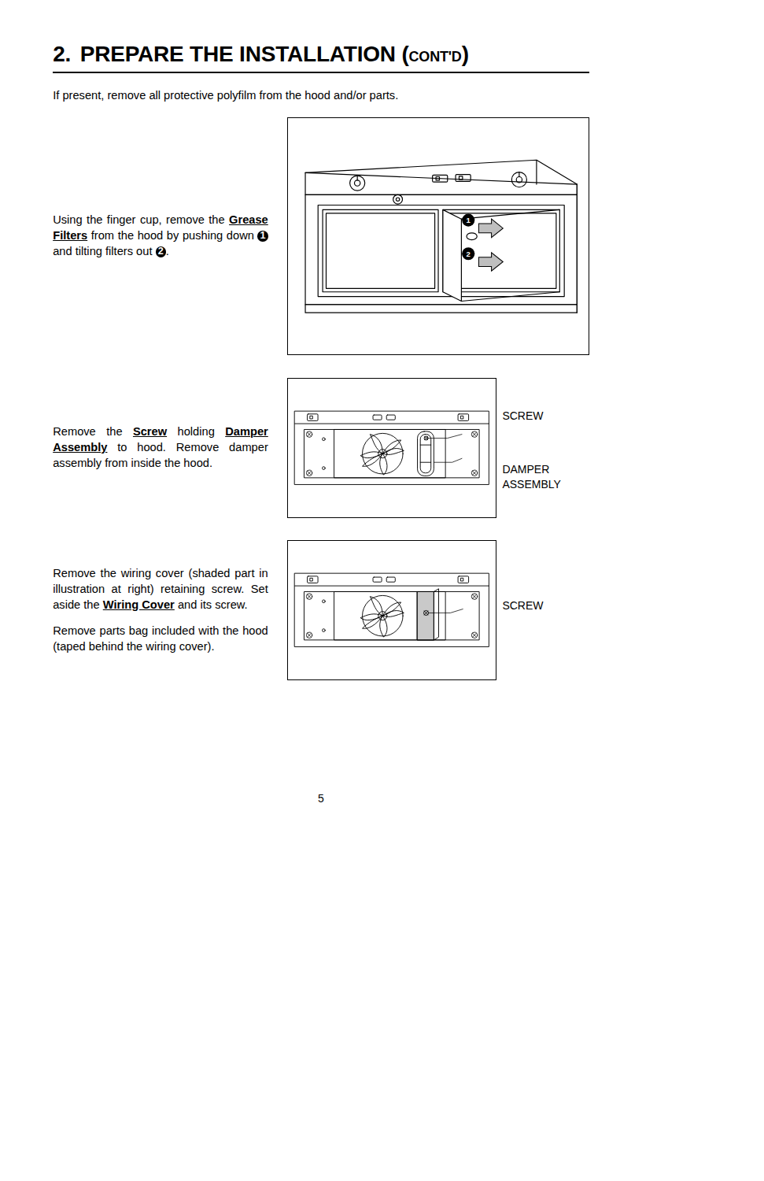2. PREPARE THE INSTALLATION (CONT'D)
If present, remove all protective polyfilm from the hood and/or parts.
Using the finger cup, remove the Grease Filters from the hood by pushing down 1 and tilting filters out 2.
1 2
Remove the Screw holding Damper Assembly to hood. Remove damper assembly from inside the hood.
SCREW DAMPER ASSEMBLY
Remove the wiring cover (shaded part in illustration at right) retaining screw. Set aside the Wiring Cover and its screw.
Remove parts bag included with the hood (taped behind the wiring cover).
SCREW
5